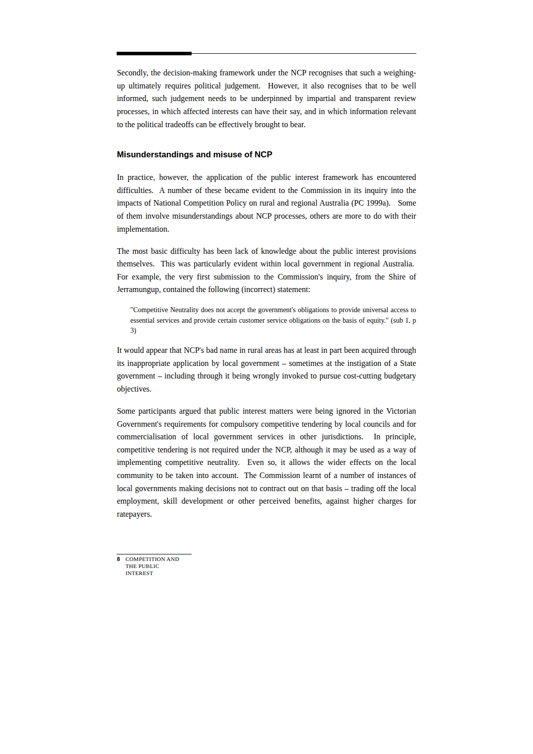Secondly, the decision-making framework under the NCP recognises that such a weighing-up ultimately requires political judgement. However, it also recognises that to be well informed, such judgement needs to be underpinned by impartial and transparent review processes, in which affected interests can have their say, and in which information relevant to the political tradeoffs can be effectively brought to bear.
Misunderstandings and misuse of NCP
In practice, however, the application of the public interest framework has encountered difficulties. A number of these became evident to the Commission in its inquiry into the impacts of National Competition Policy on rural and regional Australia (PC 1999a). Some of them involve misunderstandings about NCP processes, others are more to do with their implementation.
The most basic difficulty has been lack of knowledge about the public interest provisions themselves. This was particularly evident within local government in regional Australia. For example, the very first submission to the Commission's inquiry, from the Shire of Jerramungup, contained the following (incorrect) statement:
"Competitive Neutrality does not accept the government's obligations to provide universal access to essential services and provide certain customer service obligations on the basis of equity." (sub 1, p 3)
It would appear that NCP's bad name in rural areas has at least in part been acquired through its inappropriate application by local government – sometimes at the instigation of a State government – including through it being wrongly invoked to pursue cost-cutting budgetary objectives.
Some participants argued that public interest matters were being ignored in the Victorian Government's requirements for compulsory competitive tendering by local councils and for commercialisation of local government services in other jurisdictions. In principle, competitive tendering is not required under the NCP, although it may be used as a way of implementing competitive neutrality. Even so, it allows the wider effects on the local community to be taken into account. The Commission learnt of a number of instances of local governments making decisions not to contract out on that basis – trading off the local employment, skill development or other perceived benefits, against higher charges for ratepayers.
8 COMPETITION AND
THE PUBLIC
INTEREST